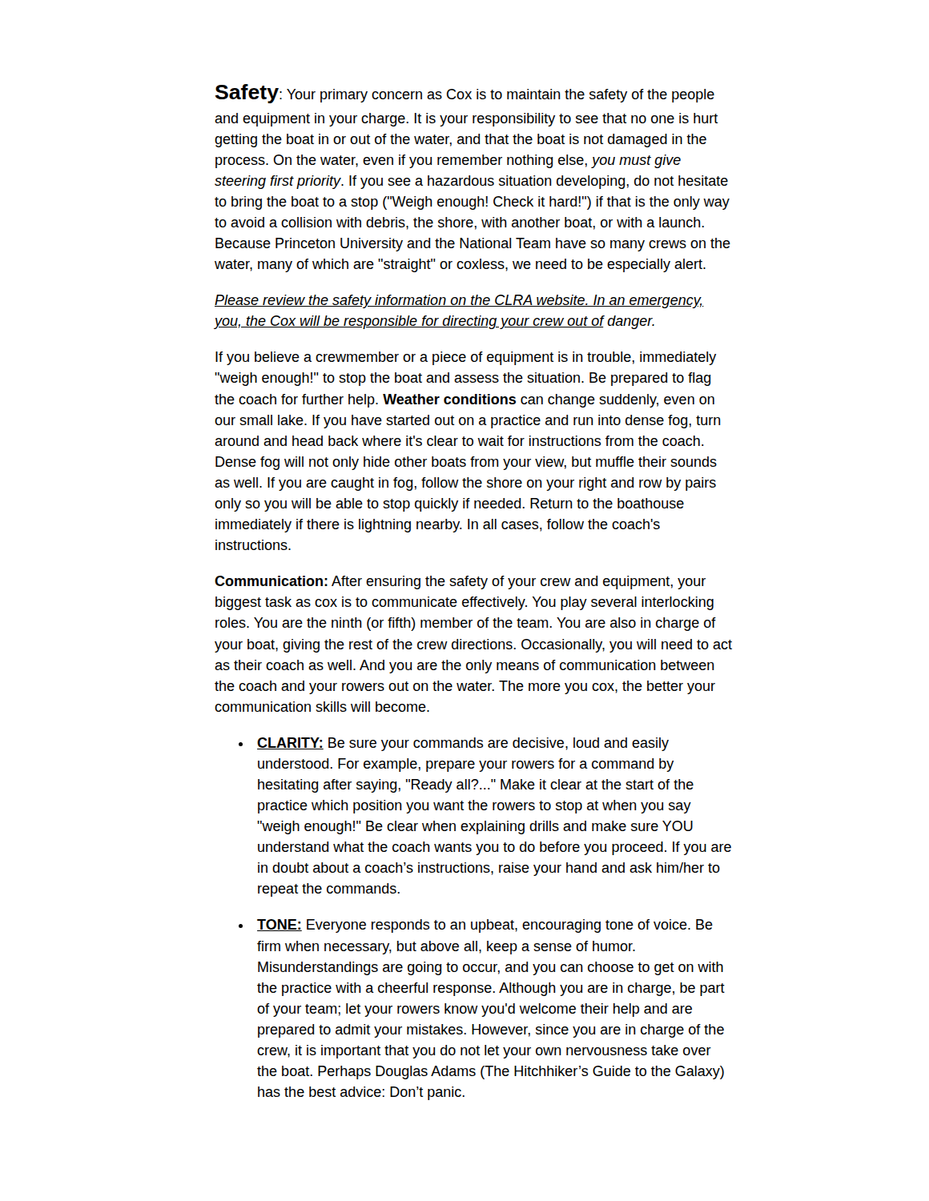Safety: Your primary concern as Cox is to maintain the safety of the people and equipment in your charge. It is your responsibility to see that no one is hurt getting the boat in or out of the water, and that the boat is not damaged in the process. On the water, even if you remember nothing else, you must give steering first priority. If you see a hazardous situation developing, do not hesitate to bring the boat to a stop ("Weigh enough! Check it hard!") if that is the only way to avoid a collision with debris, the shore, with another boat, or with a launch. Because Princeton University and the National Team have so many crews on the water, many of which are "straight" or coxless, we need to be especially alert.
Please review the safety information on the CLRA website. In an emergency, you, the Cox will be responsible for directing your crew out of danger.
If you believe a crewmember or a piece of equipment is in trouble, immediately "weigh enough!" to stop the boat and assess the situation. Be prepared to flag the coach for further help. Weather conditions can change suddenly, even on our small lake. If you have started out on a practice and run into dense fog, turn around and head back where it's clear to wait for instructions from the coach. Dense fog will not only hide other boats from your view, but muffle their sounds as well. If you are caught in fog, follow the shore on your right and row by pairs only so you will be able to stop quickly if needed. Return to the boathouse immediately if there is lightning nearby. In all cases, follow the coach's instructions.
Communication: After ensuring the safety of your crew and equipment, your biggest task as cox is to communicate effectively. You play several interlocking roles. You are the ninth (or fifth) member of the team. You are also in charge of your boat, giving the rest of the crew directions. Occasionally, you will need to act as their coach as well. And you are the only means of communication between the coach and your rowers out on the water. The more you cox, the better your communication skills will become.
CLARITY: Be sure your commands are decisive, loud and easily understood. For example, prepare your rowers for a command by hesitating after saying, "Ready all?..." Make it clear at the start of the practice which position you want the rowers to stop at when you say "weigh enough!" Be clear when explaining drills and make sure YOU understand what the coach wants you to do before you proceed. If you are in doubt about a coach’s instructions, raise your hand and ask him/her to repeat the commands.
TONE: Everyone responds to an upbeat, encouraging tone of voice. Be firm when necessary, but above all, keep a sense of humor. Misunderstandings are going to occur, and you can choose to get on with the practice with a cheerful response. Although you are in charge, be part of your team; let your rowers know you'd welcome their help and are prepared to admit your mistakes. However, since you are in charge of the crew, it is important that you do not let your own nervousness take over the boat. Perhaps Douglas Adams (The Hitchhiker’s Guide to the Galaxy) has the best advice: Don’t panic.